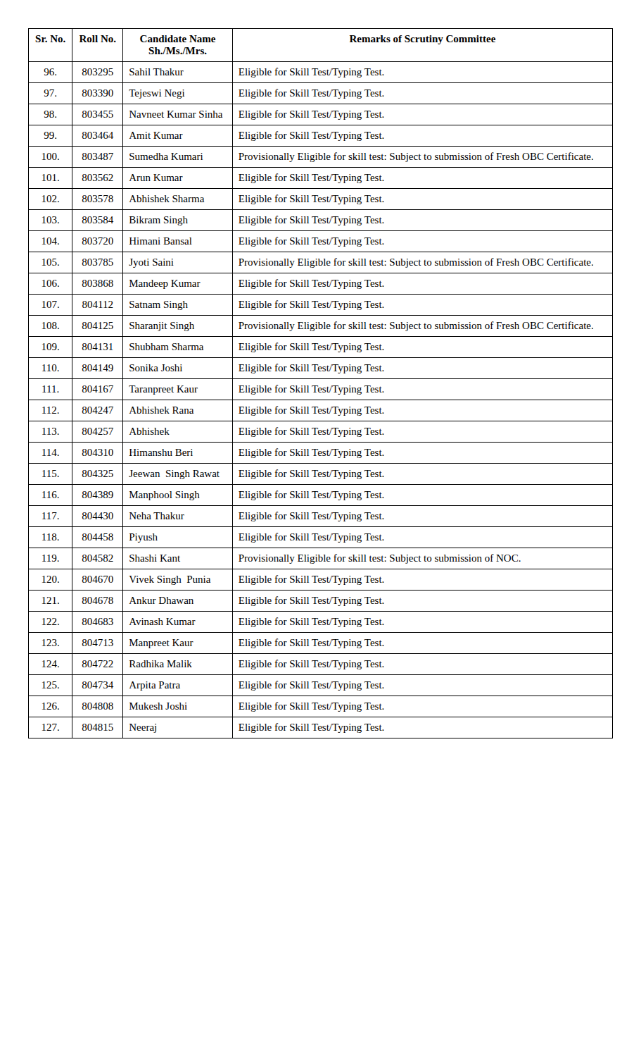| Sr. No. | Roll No. | Candidate Name Sh./Ms./Mrs. | Remarks of Scrutiny Committee |
| --- | --- | --- | --- |
| 96. | 803295 | Sahil Thakur | Eligible for Skill Test/Typing Test. |
| 97. | 803390 | Tejeswi Negi | Eligible for Skill Test/Typing Test. |
| 98. | 803455 | Navneet Kumar Sinha | Eligible for Skill Test/Typing Test. |
| 99. | 803464 | Amit Kumar | Eligible for Skill Test/Typing Test. |
| 100. | 803487 | Sumedha Kumari | Provisionally Eligible for skill test: Subject to submission of Fresh OBC Certificate. |
| 101. | 803562 | Arun Kumar | Eligible for Skill Test/Typing Test. |
| 102. | 803578 | Abhishek Sharma | Eligible for Skill Test/Typing Test. |
| 103. | 803584 | Bikram Singh | Eligible for Skill Test/Typing Test. |
| 104. | 803720 | Himani Bansal | Eligible for Skill Test/Typing Test. |
| 105. | 803785 | Jyoti Saini | Provisionally Eligible for skill test: Subject to submission of Fresh OBC Certificate. |
| 106. | 803868 | Mandeep Kumar | Eligible for Skill Test/Typing Test. |
| 107. | 804112 | Satnam Singh | Eligible for Skill Test/Typing Test. |
| 108. | 804125 | Sharanjit Singh | Provisionally Eligible for skill test: Subject to submission of Fresh OBC Certificate. |
| 109. | 804131 | Shubham Sharma | Eligible for Skill Test/Typing Test. |
| 110. | 804149 | Sonika Joshi | Eligible for Skill Test/Typing Test. |
| 111. | 804167 | Taranpreet Kaur | Eligible for Skill Test/Typing Test. |
| 112. | 804247 | Abhishek Rana | Eligible for Skill Test/Typing Test. |
| 113. | 804257 | Abhishek | Eligible for Skill Test/Typing Test. |
| 114. | 804310 | Himanshu Beri | Eligible for Skill Test/Typing Test. |
| 115. | 804325 | Jeewan Singh Rawat | Eligible for Skill Test/Typing Test. |
| 116. | 804389 | Manphool Singh | Eligible for Skill Test/Typing Test. |
| 117. | 804430 | Neha Thakur | Eligible for Skill Test/Typing Test. |
| 118. | 804458 | Piyush | Eligible for Skill Test/Typing Test. |
| 119. | 804582 | Shashi Kant | Provisionally Eligible for skill test: Subject to submission of NOC. |
| 120. | 804670 | Vivek Singh Punia | Eligible for Skill Test/Typing Test. |
| 121. | 804678 | Ankur Dhawan | Eligible for Skill Test/Typing Test. |
| 122. | 804683 | Avinash Kumar | Eligible for Skill Test/Typing Test. |
| 123. | 804713 | Manpreet Kaur | Eligible for Skill Test/Typing Test. |
| 124. | 804722 | Radhika Malik | Eligible for Skill Test/Typing Test. |
| 125. | 804734 | Arpita Patra | Eligible for Skill Test/Typing Test. |
| 126. | 804808 | Mukesh Joshi | Eligible for Skill Test/Typing Test. |
| 127. | 804815 | Neeraj | Eligible for Skill Test/Typing Test. |